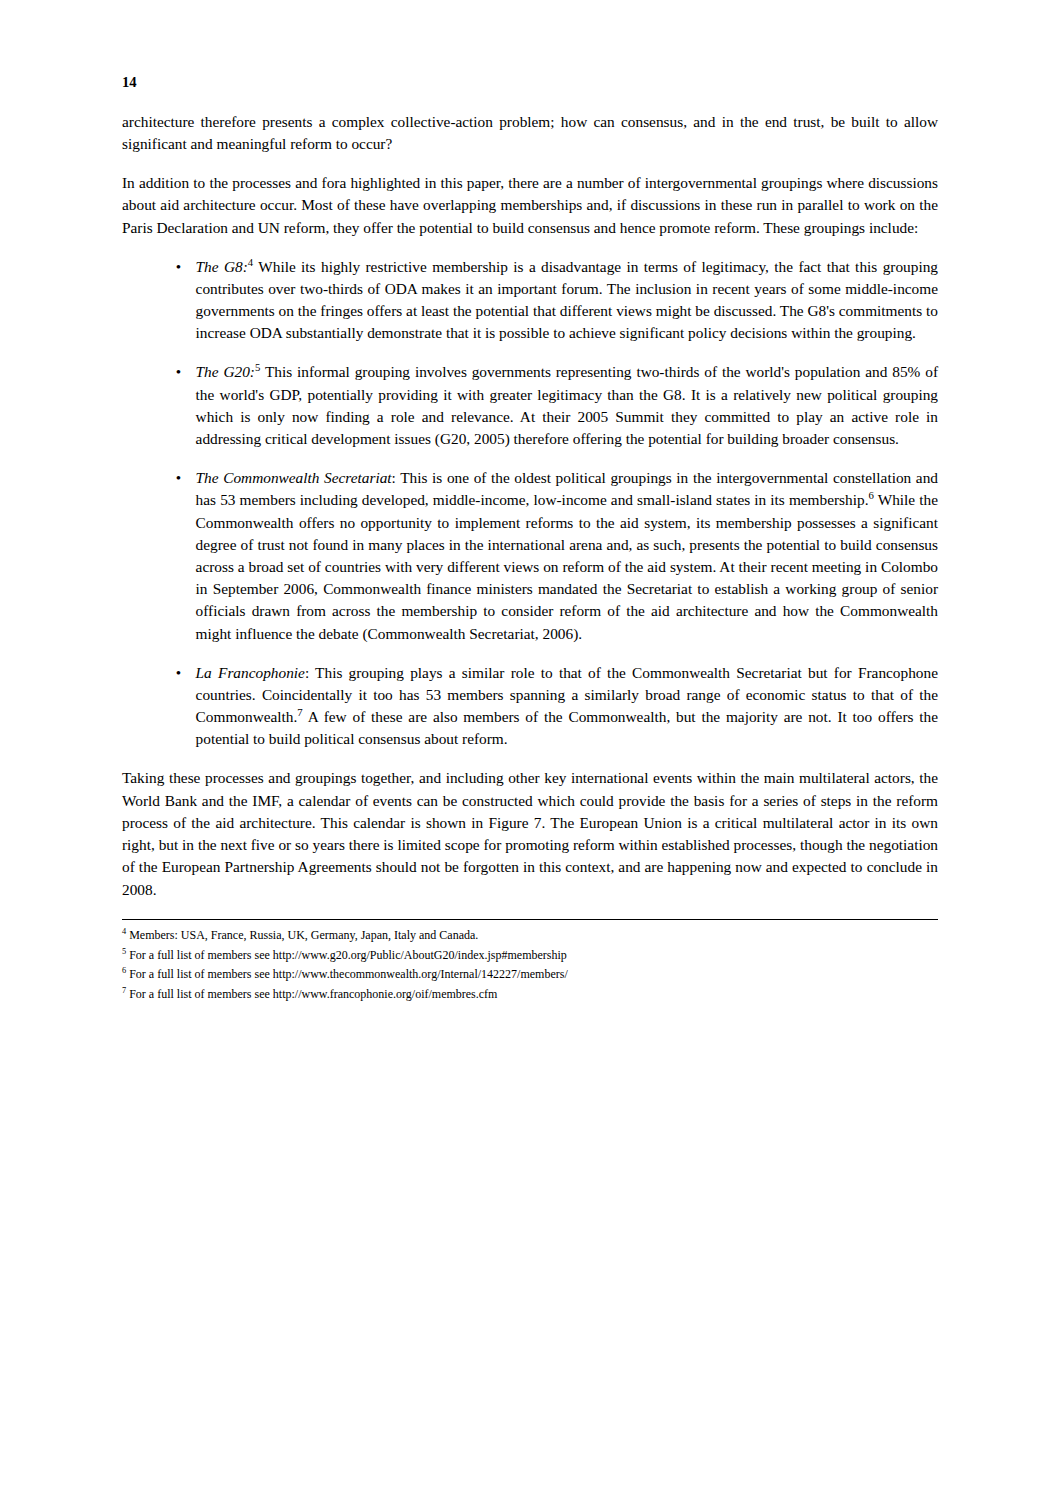14
architecture therefore presents a complex collective-action problem; how can consensus, and in the end trust, be built to allow significant and meaningful reform to occur?
In addition to the processes and fora highlighted in this paper, there are a number of intergovernmental groupings where discussions about aid architecture occur. Most of these have overlapping memberships and, if discussions in these run in parallel to work on the Paris Declaration and UN reform, they offer the potential to build consensus and hence promote reform. These groupings include:
The G8:4 While its highly restrictive membership is a disadvantage in terms of legitimacy, the fact that this grouping contributes over two-thirds of ODA makes it an important forum. The inclusion in recent years of some middle-income governments on the fringes offers at least the potential that different views might be discussed. The G8's commitments to increase ODA substantially demonstrate that it is possible to achieve significant policy decisions within the grouping.
The G20:5 This informal grouping involves governments representing two-thirds of the world's population and 85% of the world's GDP, potentially providing it with greater legitimacy than the G8. It is a relatively new political grouping which is only now finding a role and relevance. At their 2005 Summit they committed to play an active role in addressing critical development issues (G20, 2005) therefore offering the potential for building broader consensus.
The Commonwealth Secretariat: This is one of the oldest political groupings in the intergovernmental constellation and has 53 members including developed, middle-income, low-income and small-island states in its membership.6 While the Commonwealth offers no opportunity to implement reforms to the aid system, its membership possesses a significant degree of trust not found in many places in the international arena and, as such, presents the potential to build consensus across a broad set of countries with very different views on reform of the aid system. At their recent meeting in Colombo in September 2006, Commonwealth finance ministers mandated the Secretariat to establish a working group of senior officials drawn from across the membership to consider reform of the aid architecture and how the Commonwealth might influence the debate (Commonwealth Secretariat, 2006).
La Francophonie: This grouping plays a similar role to that of the Commonwealth Secretariat but for Francophone countries. Coincidentally it too has 53 members spanning a similarly broad range of economic status to that of the Commonwealth.7 A few of these are also members of the Commonwealth, but the majority are not. It too offers the potential to build political consensus about reform.
Taking these processes and groupings together, and including other key international events within the main multilateral actors, the World Bank and the IMF, a calendar of events can be constructed which could provide the basis for a series of steps in the reform process of the aid architecture. This calendar is shown in Figure 7. The European Union is a critical multilateral actor in its own right, but in the next five or so years there is limited scope for promoting reform within established processes, though the negotiation of the European Partnership Agreements should not be forgotten in this context, and are happening now and expected to conclude in 2008.
4 Members: USA, France, Russia, UK, Germany, Japan, Italy and Canada.
5 For a full list of members see http://www.g20.org/Public/AboutG20/index.jsp#membership
6 For a full list of members see http://www.thecommonwealth.org/Internal/142227/members/
7 For a full list of members see http://www.francophonie.org/oif/membres.cfm